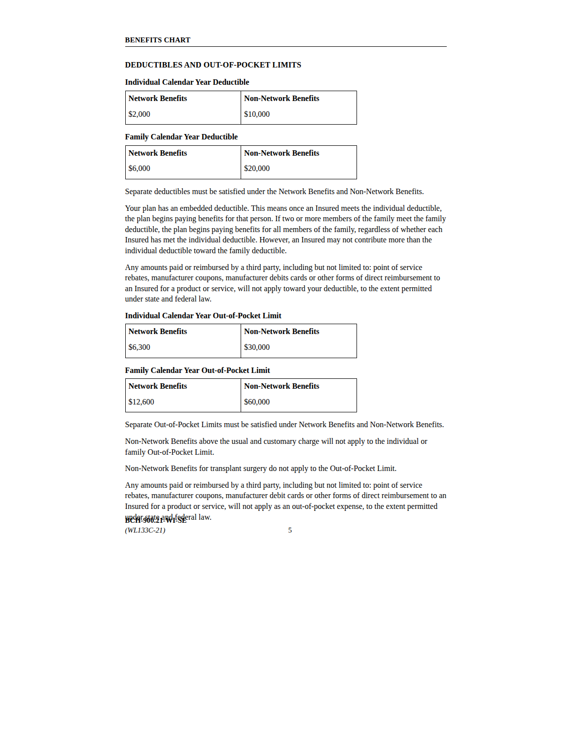BENEFITS CHART
DEDUCTIBLES AND OUT-OF-POCKET LIMITS
Individual Calendar Year Deductible
| Network Benefits $2,000 | Non-Network Benefits $10,000 |
Family Calendar Year Deductible
| Network Benefits $6,000 | Non-Network Benefits $20,000 |
Separate deductibles must be satisfied under the Network Benefits and Non-Network Benefits.
Your plan has an embedded deductible. This means once an Insured meets the individual deductible, the plan begins paying benefits for that person. If two or more members of the family meet the family deductible, the plan begins paying benefits for all members of the family, regardless of whether each Insured has met the individual deductible. However, an Insured may not contribute more than the individual deductible toward the family deductible.
Any amounts paid or reimbursed by a third party, including but not limited to: point of service rebates, manufacturer coupons, manufacturer debits cards or other forms of direct reimbursement to an Insured for a product or service, will not apply toward your deductible, to the extent permitted under state and federal law.
Individual Calendar Year Out-of-Pocket Limit
| Network Benefits $6,300 | Non-Network Benefits $30,000 |
Family Calendar Year Out-of-Pocket Limit
| Network Benefits $12,600 | Non-Network Benefits $60,000 |
Separate Out-of-Pocket Limits must be satisfied under Network Benefits and Non-Network Benefits.
Non-Network Benefits above the usual and customary charge will not apply to the individual or family Out-of-Pocket Limit.
Non-Network Benefits for transplant surgery do not apply to the Out-of-Pocket Limit.
Any amounts paid or reimbursed by a third party, including but not limited to: point of service rebates, manufacturer coupons, manufacturer debit cards or other forms of direct reimbursement to an Insured for a product or service, will not apply as an out-of-pocket expense, to the extent permitted under state and federal law.
BCH-900.21-WI-SE
(WL133C-21)
5